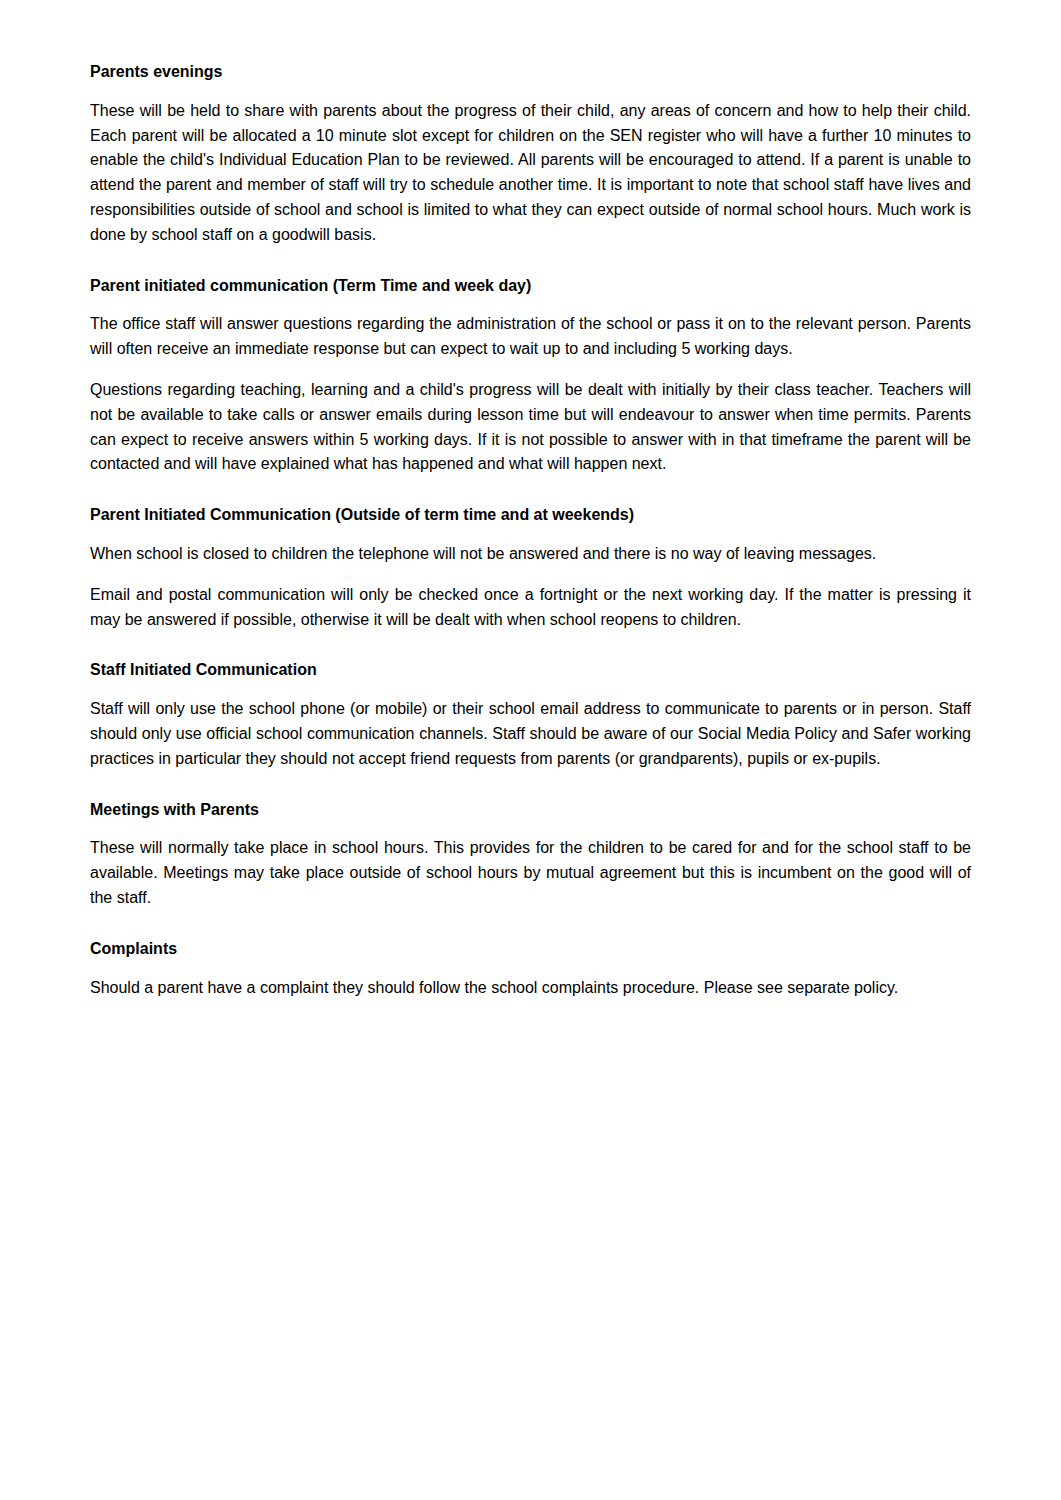Parents evenings
These will be held to share with parents about the progress of their child, any areas of concern and how to help their child. Each parent will be allocated a 10 minute slot except for children on the SEN register who will have a further 10 minutes to enable the child's Individual Education Plan to be reviewed. All parents will be encouraged to attend. If a parent is unable to attend the parent and member of staff will try to schedule another time. It is important to note that school staff have lives and responsibilities outside of school and school is limited to what they can expect outside of normal school hours. Much work is done by school staff on a goodwill basis.
Parent initiated communication (Term Time and week day)
The office staff will answer questions regarding the administration of the school or pass it on to the relevant person. Parents will often receive an immediate response but can expect to wait up to and including 5 working days.
Questions regarding teaching, learning and a child's progress will be dealt with initially by their class teacher. Teachers will not be available to take calls or answer emails during lesson time but will endeavour to answer when time permits. Parents can expect to receive answers within 5 working days. If it is not possible to answer with in that timeframe the parent will be contacted and will have explained what has happened and what will happen next.
Parent Initiated Communication (Outside of term time and at weekends)
When school is closed to children the telephone will not be answered and there is no way of leaving messages.
Email and postal communication will only be checked once a fortnight or the next working day. If the matter is pressing it may be answered if possible, otherwise it will be dealt with when school reopens to children.
Staff Initiated Communication
Staff will only use the school phone (or mobile) or their school email address to communicate to parents or in person. Staff should only use official school communication channels. Staff should be aware of our Social Media Policy and Safer working practices in particular they should not accept friend requests from parents (or grandparents), pupils or ex-pupils.
Meetings with Parents
These will normally take place in school hours. This provides for the children to be cared for and for the school staff to be available. Meetings may take place outside of school hours by mutual agreement but this is incumbent on the good will of the staff.
Complaints
Should a parent have a complaint they should follow the school complaints procedure. Please see separate policy.